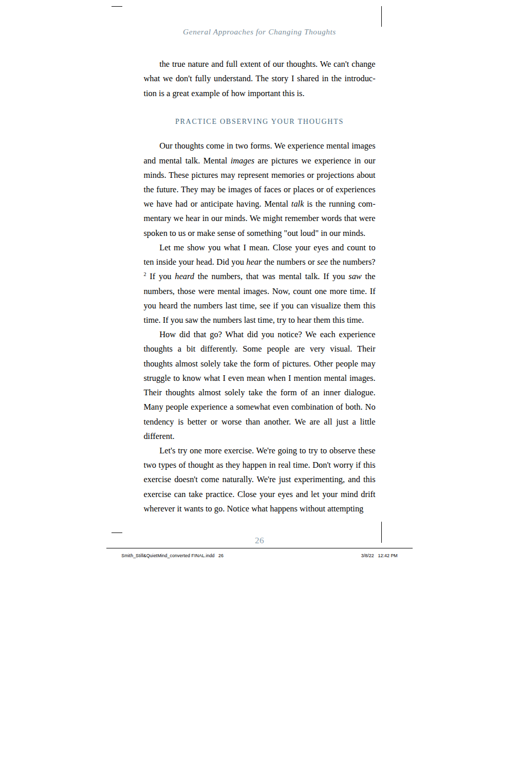General Approaches for Changing Thoughts
the true nature and full extent of our thoughts. We can't change what we don't fully understand. The story I shared in the introduction is a great example of how important this is.
PRACTICE OBSERVING YOUR THOUGHTS
Our thoughts come in two forms. We experience mental images and mental talk. Mental images are pictures we experience in our minds. These pictures may represent memories or projections about the future. They may be images of faces or places or of experiences we have had or anticipate having. Mental talk is the running commentary we hear in our minds. We might remember words that were spoken to us or make sense of something "out loud" in our minds.
Let me show you what I mean. Close your eyes and count to ten inside your head. Did you hear the numbers or see the numbers?2 If you heard the numbers, that was mental talk. If you saw the numbers, those were mental images. Now, count one more time. If you heard the numbers last time, see if you can visualize them this time. If you saw the numbers last time, try to hear them this time.
How did that go? What did you notice? We each experience thoughts a bit differently. Some people are very visual. Their thoughts almost solely take the form of pictures. Other people may struggle to know what I even mean when I mention mental images. Their thoughts almost solely take the form of an inner dialogue. Many people experience a somewhat even combination of both. No tendency is better or worse than another. We are all just a little different.
Let's try one more exercise. We're going to try to observe these two types of thought as they happen in real time. Don't worry if this exercise doesn't come naturally. We're just experimenting, and this exercise can take practice. Close your eyes and let your mind drift wherever it wants to go. Notice what happens without attempting
26
Smith_Still&QuietMind_converted FINAL.indd 26 3/8/22 12:42 PM